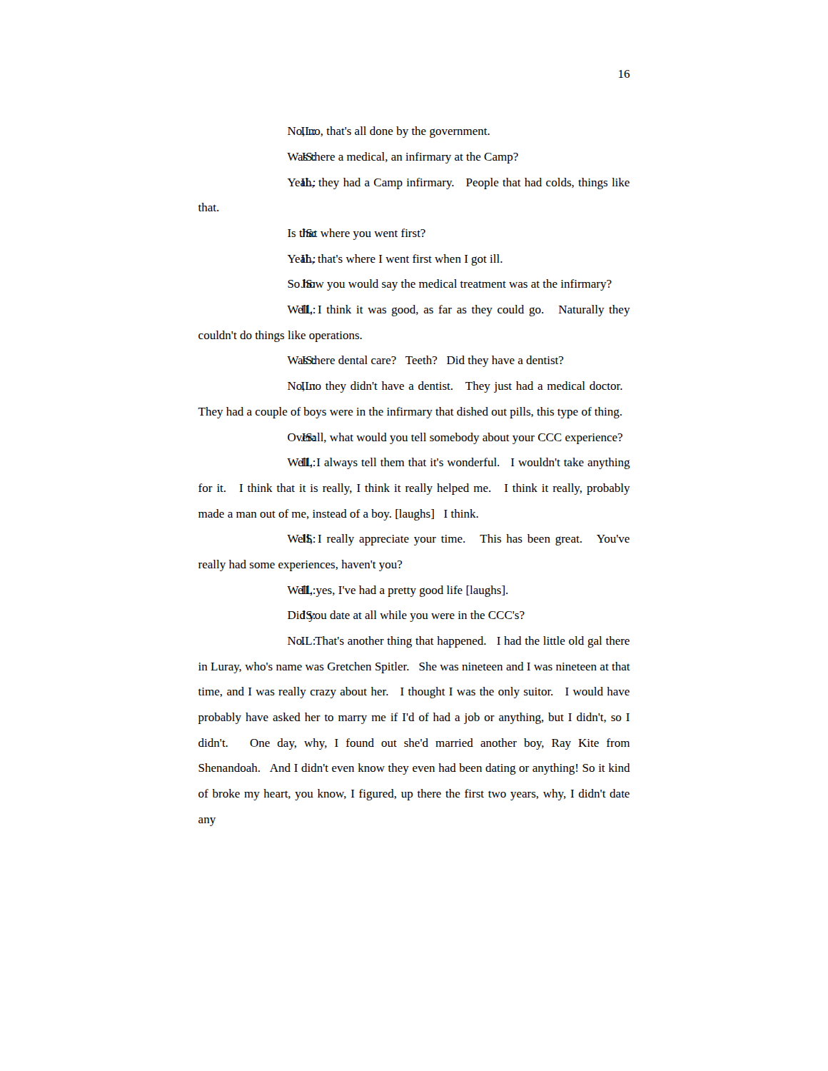16
IL: No, no, that's all done by the government.
JS: Was there a medical, an infirmary at the Camp?
IL: Yeah, they had a Camp infirmary. People that had colds, things like that.
JS: Is that where you went first?
IL: Yeah, that's where I went first when I got ill.
JS: So how you would say the medical treatment was at the infirmary?
IL: Well, I think it was good, as far as they could go. Naturally they couldn't do things like operations.
JS: Was there dental care? Teeth? Did they have a dentist?
IL: No, no they didn't have a dentist. They just had a medical doctor. They had a couple of boys were in the infirmary that dished out pills, this type of thing.
JS: Overall, what would you tell somebody about your CCC experience?
IL: Well, I always tell them that it's wonderful. I wouldn't take anything for it. I think that it is really, I think it really helped me. I think it really, probably made a man out of me, instead of a boy. [laughs] I think.
JS: Well, I really appreciate your time. This has been great. You've really had some experiences, haven't you?
IL: Well, yes, I've had a pretty good life [laughs].
JS: Did you date at all while you were in the CCC's?
IL: No. That's another thing that happened. I had the little old gal there in Luray, who's name was Gretchen Spitler. She was nineteen and I was nineteen at that time, and I was really crazy about her. I thought I was the only suitor. I would have probably have asked her to marry me if I'd of had a job or anything, but I didn't, so I didn't. One day, why, I found out she'd married another boy, Ray Kite from Shenandoah. And I didn't even know they even had been dating or anything! So it kind of broke my heart, you know, I figured, up there the first two years, why, I didn't date any